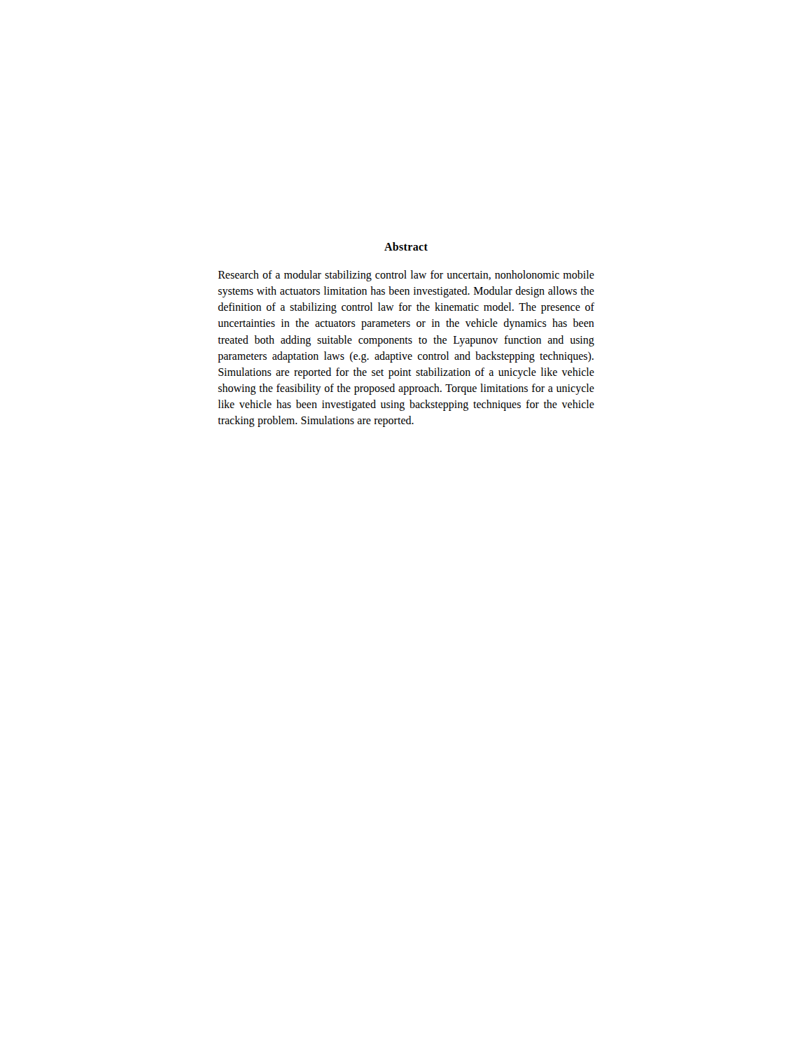Abstract
Research of a modular stabilizing control law for uncertain, nonholonomic mobile systems with actuators limitation has been investigated. Modular design allows the definition of a stabilizing control law for the kinematic model. The presence of uncertainties in the actuators parameters or in the vehicle dynamics has been treated both adding suitable components to the Lyapunov function and using parameters adaptation laws (e.g. adaptive control and backstepping techniques). Simulations are reported for the set point stabilization of a unicycle like vehicle showing the feasibility of the proposed approach. Torque limitations for a unicycle like vehicle has been investigated using backstepping techniques for the vehicle tracking problem. Simulations are reported.